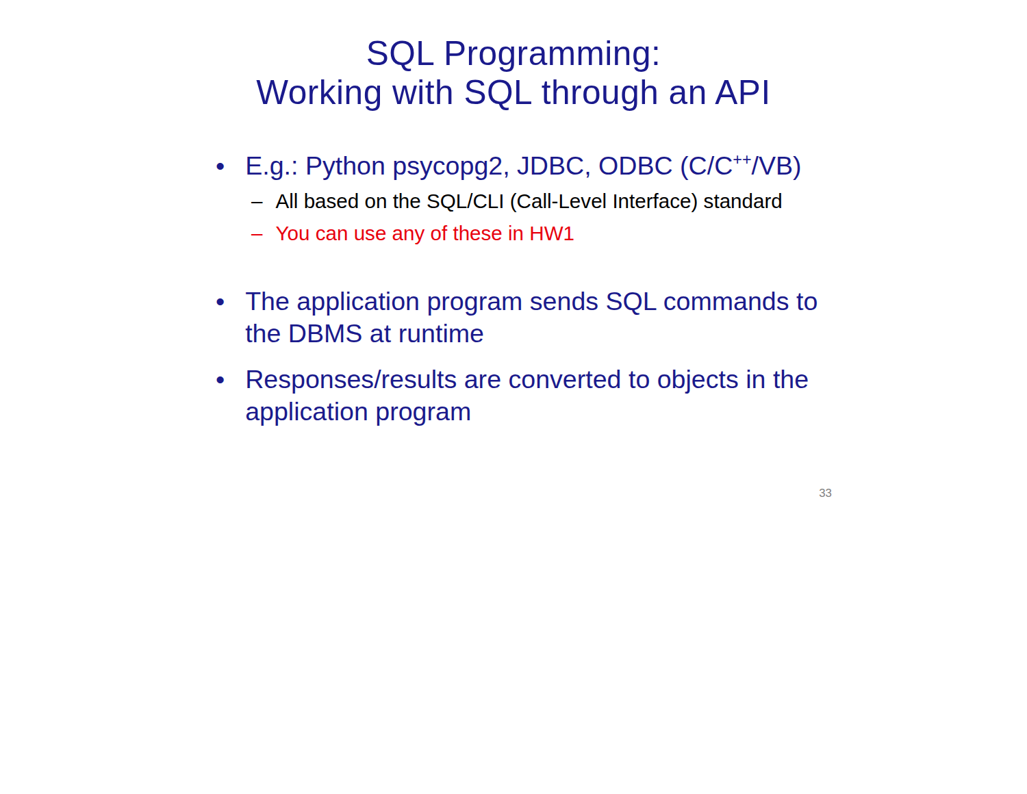SQL Programming:
Working with SQL through an API
E.g.: Python psycopg2, JDBC, ODBC (C/C++/VB)
All based on the SQL/CLI (Call-Level Interface) standard
You can use any of these in HW1
The application program sends SQL commands to the DBMS at runtime
Responses/results are converted to objects in the application program
33